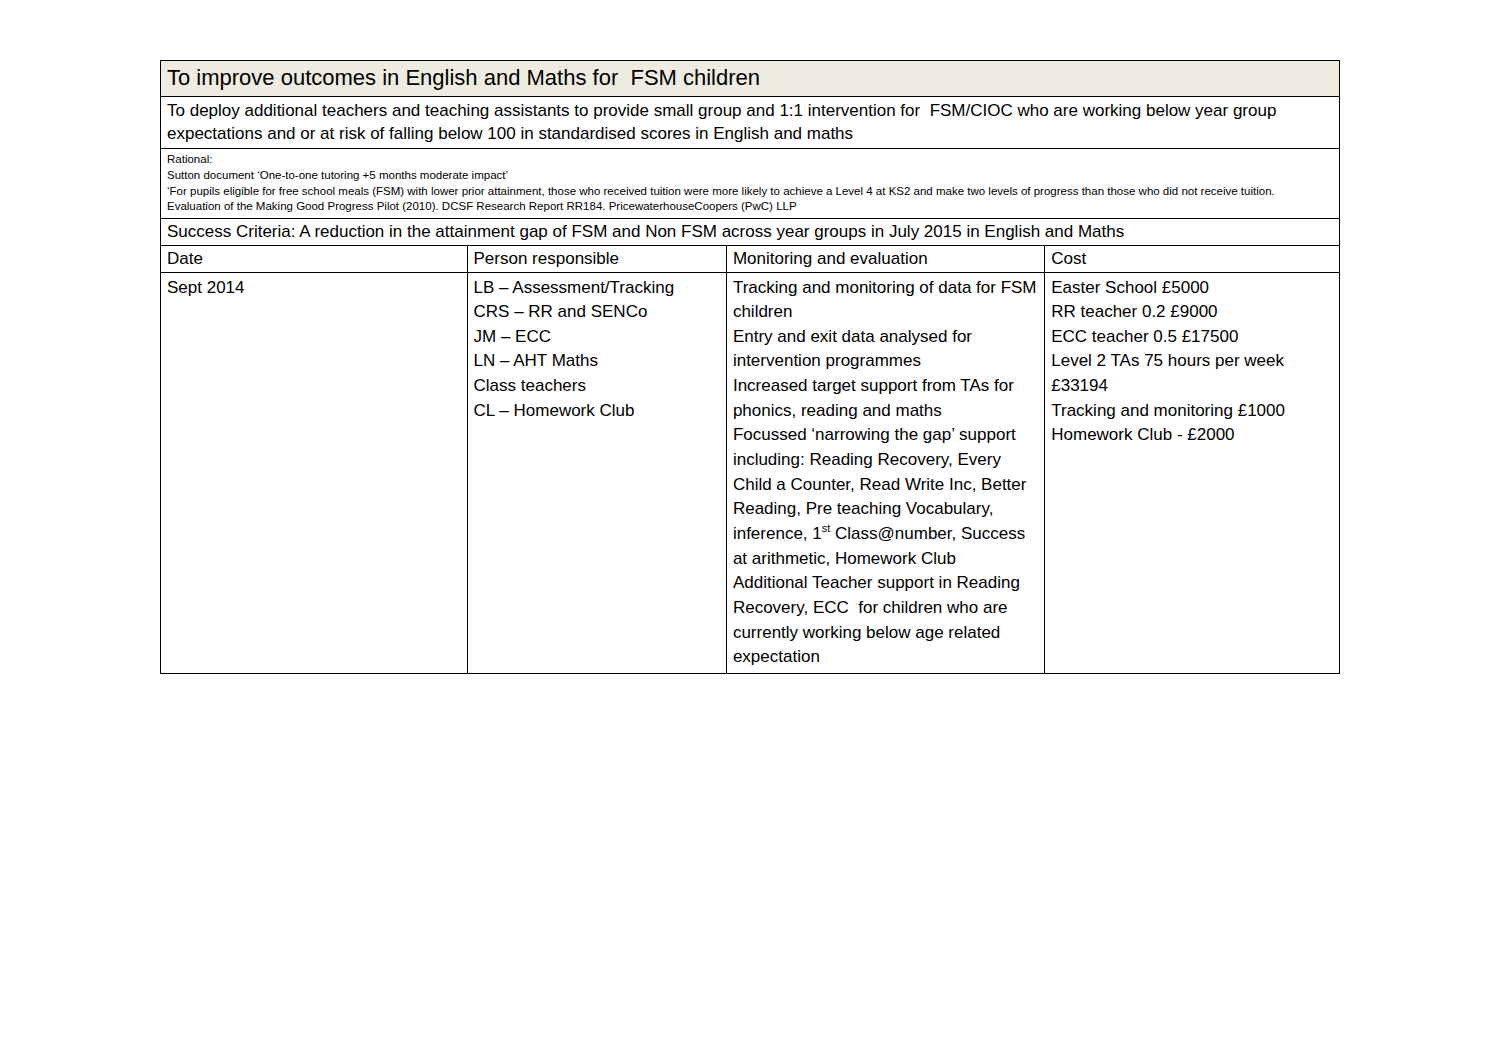| To improve outcomes in English and Maths for FSM children |
| To deploy additional teachers and teaching assistants to provide small group and 1:1 intervention for FSM/CIOC who are working below year group expectations and or at risk of falling below 100 in standardised scores in English and maths |
| Rational: Sutton document ‘One-to-one tutoring +5 months moderate impact’ ‘For pupils eligible for free school meals (FSM) with lower prior attainment, those who received tuition were more likely to achieve a Level 4 at KS2 and make two levels of progress than those who did not receive tuition. Evaluation of the Making Good Progress Pilot (2010). DCSF Research Report RR184. PricewaterhouseCoopers (PwC) LLP |
| Success Criteria: A reduction in the attainment gap of FSM and Non FSM across year groups in July 2015 in English and Maths |
| Date | Person responsible | Monitoring and evaluation | Cost |
| Sept 2014 | LB – Assessment/Tracking CRS – RR and SENCo JM – ECC LN – AHT Maths Class teachers CL – Homework Club | Tracking and monitoring of data for FSM children Entry and exit data analysed for intervention programmes Increased target support from TAs for phonics, reading and maths Focussed ‘narrowing the gap’ support including: Reading Recovery, Every Child a Counter, Read Write Inc, Better Reading, Pre teaching Vocabulary, inference, 1 st Class@number, Success at arithmetic, Homework Club Additional Teacher support in Reading Recovery, ECC for children who are currently working below age related expectation | Easter School £5000 RR teacher 0.2 £9000 ECC teacher 0.5 £17500 Level 2 TAs 75 hours per week £33194 Tracking and monitoring £1000 Homework Club - £2000 |